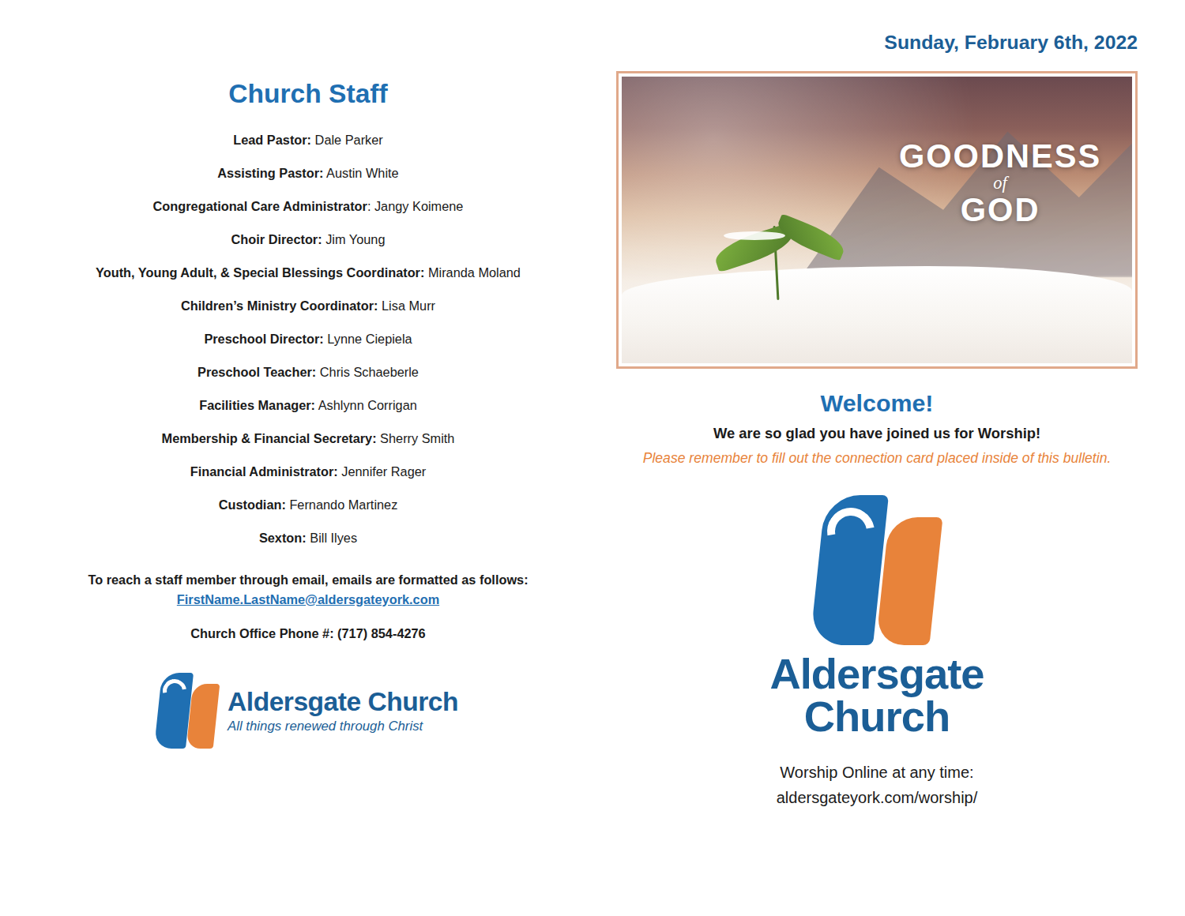Church Staff
Lead Pastor: Dale Parker
Assisting Pastor: Austin White
Congregational Care Administrator: Jangy Koimene
Choir Director: Jim Young
Youth, Young Adult, & Special Blessings Coordinator: Miranda Moland
Children’s Ministry Coordinator: Lisa Murr
Preschool Director: Lynne Ciepiela
Preschool Teacher: Chris Schaeberle
Facilities Manager: Ashlynn Corrigan
Membership & Financial Secretary: Sherry Smith
Financial Administrator: Jennifer Rager
Custodian: Fernando Martinez
Sexton: Bill Ilyes
To reach a staff member through email, emails are formatted as follows: FirstName.LastName@aldersgateyork.com
Church Office Phone #: (717) 854-4276
Aldersgate Church All things renewed through Christ
Sunday, February 6th, 2022
GOODNESS of GOD
Welcome!
We are so glad you have joined us for Worship!
Please remember to fill out the connection card placed inside of this bulletin.
Aldersgate Church
Worship Online at any time:
aldersgateyork.com/worship/